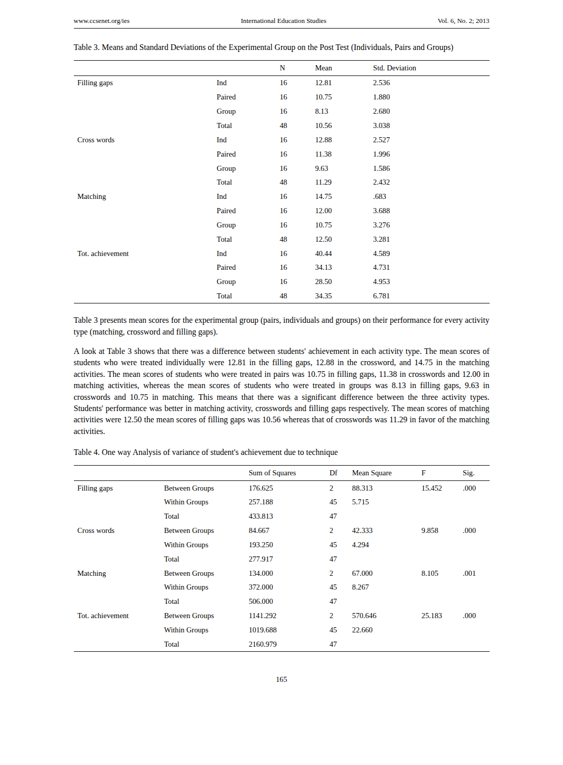www.ccsenet.org/ies International Education Studies Vol. 6, No. 2; 2013
Table 3. Means and Standard Deviations of the Experimental Group on the Post Test (Individuals, Pairs and Groups)
| | | N | Mean | Std. Deviation |
| --- | --- | --- | --- | --- |
| Filling gaps | Ind | 16 | 12.81 | 2.536 |
| | Paired | 16 | 10.75 | 1.880 |
| | Group | 16 | 8.13 | 2.680 |
| | Total | 48 | 10.56 | 3.038 |
| Cross words | Ind | 16 | 12.88 | 2.527 |
| | Paired | 16 | 11.38 | 1.996 |
| | Group | 16 | 9.63 | 1.586 |
| | Total | 48 | 11.29 | 2.432 |
| Matching | Ind | 16 | 14.75 | .683 |
| | Paired | 16 | 12.00 | 3.688 |
| | Group | 16 | 10.75 | 3.276 |
| | Total | 48 | 12.50 | 3.281 |
| Tot. achievement | Ind | 16 | 40.44 | 4.589 |
| | Paired | 16 | 34.13 | 4.731 |
| | Group | 16 | 28.50 | 4.953 |
| | Total | 48 | 34.35 | 6.781 |
Table 3 presents mean scores for the experimental group (pairs, individuals and groups) on their performance for every activity type (matching, crossword and filling gaps).
A look at Table 3 shows that there was a difference between students' achievement in each activity type. The mean scores of students who were treated individually were 12.81 in the filling gaps, 12.88 in the crossword, and 14.75 in the matching activities. The mean scores of students who were treated in pairs was 10.75 in filling gaps, 11.38 in crosswords and 12.00 in matching activities, whereas the mean scores of students who were treated in groups was 8.13 in filling gaps, 9.63 in crosswords and 10.75 in matching. This means that there was a significant difference between the three activity types. Students' performance was better in matching activity, crosswords and filling gaps respectively. The mean scores of matching activities were 12.50 the mean scores of filling gaps was 10.56 whereas that of crosswords was 11.29 in favor of the matching activities.
Table 4. One way Analysis of variance of student's achievement due to technique
| | | Sum of Squares | Df | Mean Square | F | Sig. |
| --- | --- | --- | --- | --- | --- | --- |
| Filling gaps | Between Groups | 176.625 | 2 | 88.313 | 15.452 | .000 |
| | Within Groups | 257.188 | 45 | 5.715 | | |
| | Total | 433.813 | 47 | | | |
| Cross words | Between Groups | 84.667 | 2 | 42.333 | 9.858 | .000 |
| | Within Groups | 193.250 | 45 | 4.294 | | |
| | Total | 277.917 | 47 | | | |
| Matching | Between Groups | 134.000 | 2 | 67.000 | 8.105 | .001 |
| | Within Groups | 372.000 | 45 | 8.267 | | |
| | Total | 506.000 | 47 | | | |
| Tot. achievement | Between Groups | 1141.292 | 2 | 570.646 | 25.183 | .000 |
| | Within Groups | 1019.688 | 45 | 22.660 | | |
| | Total | 2160.979 | 47 | | | |
165